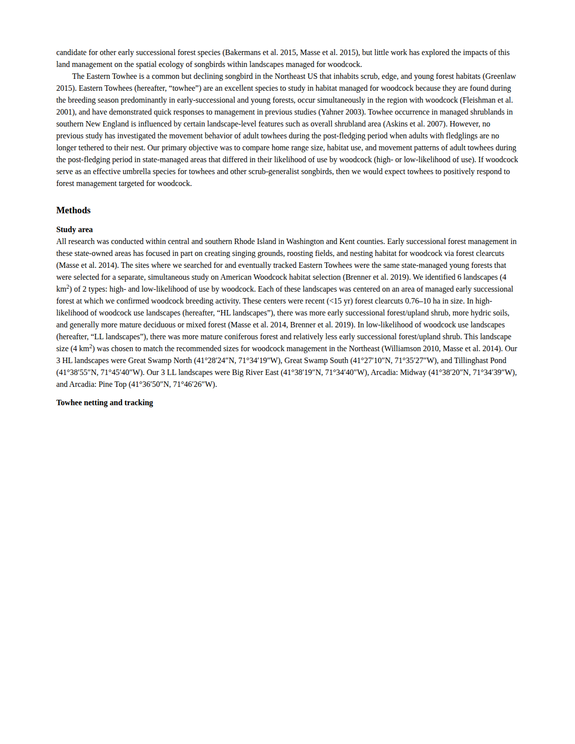candidate for other early successional forest species (Bakermans et al. 2015, Masse et al. 2015), but little work has explored the impacts of this land management on the spatial ecology of songbirds within landscapes managed for woodcock.
The Eastern Towhee is a common but declining songbird in the Northeast US that inhabits scrub, edge, and young forest habitats (Greenlaw 2015). Eastern Towhees (hereafter, “towhee”) are an excellent species to study in habitat managed for woodcock because they are found during the breeding season predominantly in early-successional and young forests, occur simultaneously in the region with woodcock (Fleishman et al. 2001), and have demonstrated quick responses to management in previous studies (Yahner 2003). Towhee occurrence in managed shrublands in southern New England is influenced by certain landscape-level features such as overall shrubland area (Askins et al. 2007). However, no previous study has investigated the movement behavior of adult towhees during the post-fledging period when adults with fledglings are no longer tethered to their nest. Our primary objective was to compare home range size, habitat use, and movement patterns of adult towhees during the post-fledging period in state-managed areas that differed in their likelihood of use by woodcock (high- or low-likelihood of use). If woodcock serve as an effective umbrella species for towhees and other scrub-generalist songbirds, then we would expect towhees to positively respond to forest management targeted for woodcock.
Methods
Study area
All research was conducted within central and southern Rhode Island in Washington and Kent counties. Early successional forest management in these state-owned areas has focused in part on creating singing grounds, roosting fields, and nesting habitat for woodcock via forest clearcuts (Masse et al. 2014). The sites where we searched for and eventually tracked Eastern Towhees were the same state-managed young forests that were selected for a separate, simultaneous study on American Woodcock habitat selection (Brenner et al. 2019). We identified 6 landscapes (4 km2) of 2 types: high- and low-likelihood of use by woodcock. Each of these landscapes was centered on an area of managed early successional forest at which we confirmed woodcock breeding activity. These centers were recent (<15 yr) forest clearcuts 0.76–10 ha in size. In high-likelihood of woodcock use landscapes (hereafter, “HL landscapes”), there was more early successional forest/upland shrub, more hydric soils, and generally more mature deciduous or mixed forest (Masse et al. 2014, Brenner et al. 2019). In low-likelihood of woodcock use landscapes (hereafter, “LL landscapes”), there was more mature coniferous forest and relatively less early successional forest/upland shrub. This landscape size (4 km2) was chosen to match the recommended sizes for woodcock management in the Northeast (Williamson 2010, Masse et al. 2014). Our 3 HL landscapes were Great Swamp North (41°28′24″N, 71°34′19″W), Great Swamp South (41°27′10″N, 71°35′27″W), and Tillinghast Pond (41°38′55″N, 71°45′40″W). Our 3 LL landscapes were Big River East (41°38′19″N, 71°34′40″W), Arcadia: Midway (41°38′20″N, 71°34′39″W), and Arcadia: Pine Top (41°36′50″N, 71°46′26″W).
Towhee netting and tracking